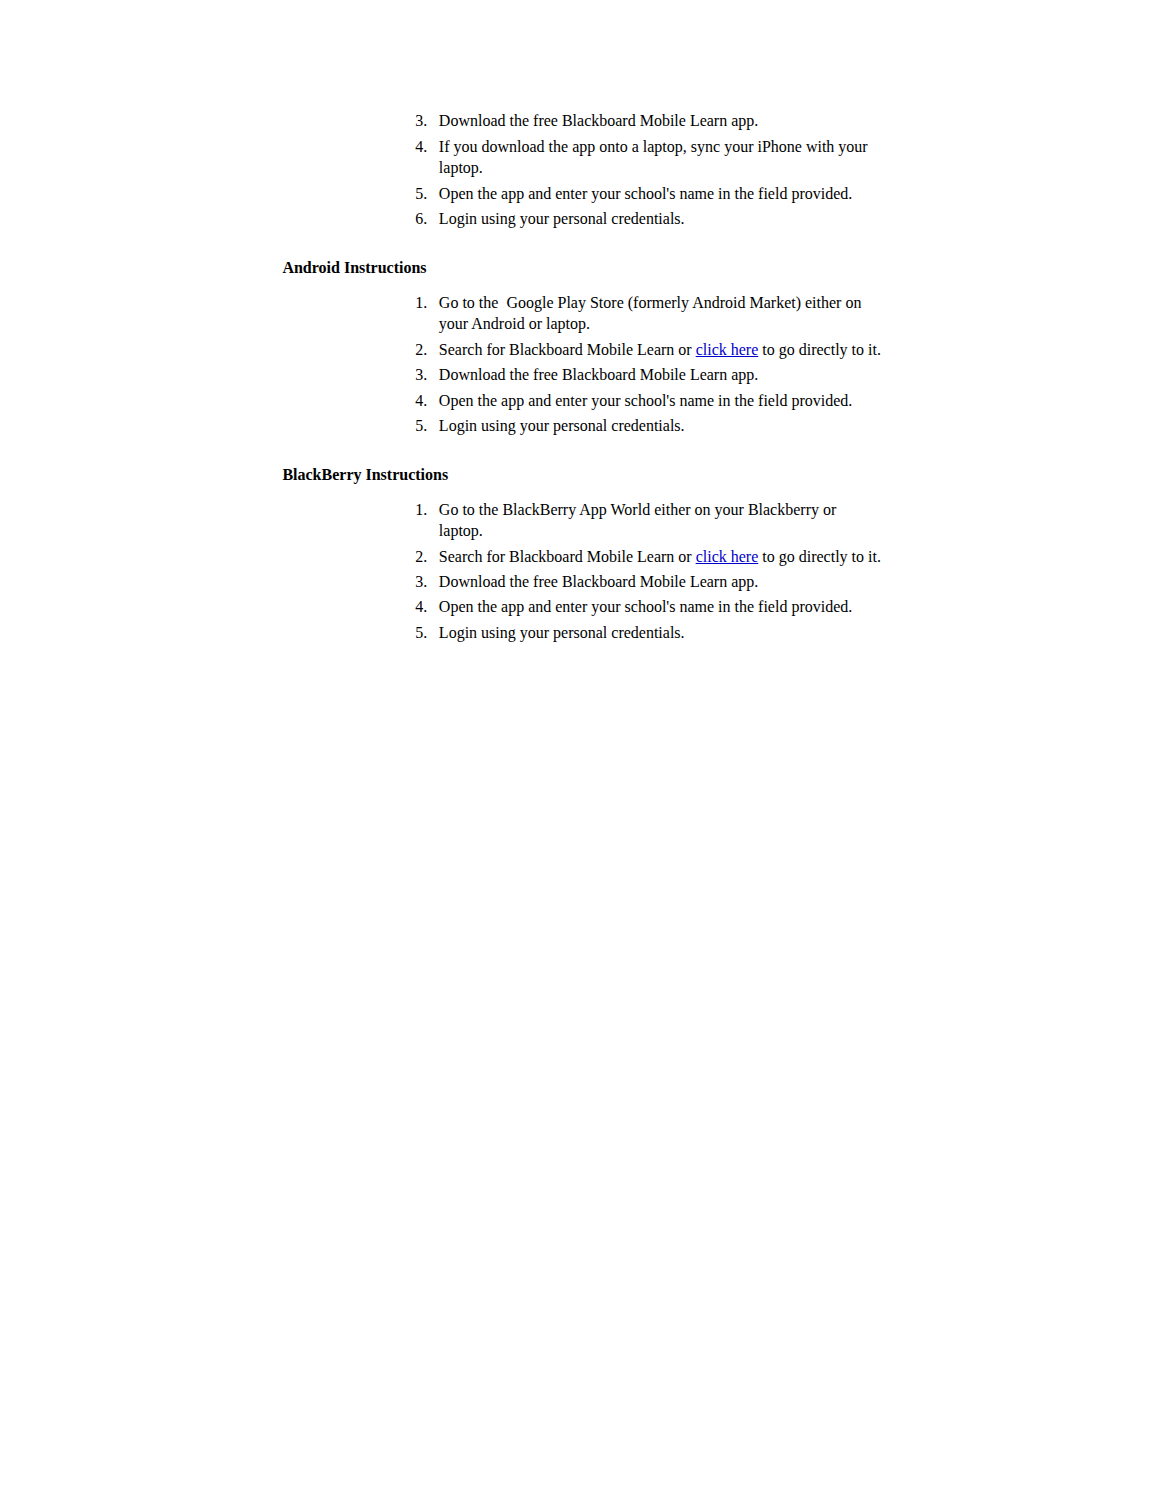Download the free Blackboard Mobile Learn app.
If you download the app onto a laptop, sync your iPhone with your laptop.
Open the app and enter your school's name in the field provided.
Login using your personal credentials.
Android Instructions
Go to the Google Play Store (formerly Android Market) either on your Android or laptop.
Search for Blackboard Mobile Learn or click here to go directly to it.
Download the free Blackboard Mobile Learn app.
Open the app and enter your school's name in the field provided.
Login using your personal credentials.
BlackBerry Instructions
Go to the BlackBerry App World either on your Blackberry or laptop.
Search for Blackboard Mobile Learn or click here to go directly to it.
Download the free Blackboard Mobile Learn app.
Open the app and enter your school's name in the field provided.
Login using your personal credentials.